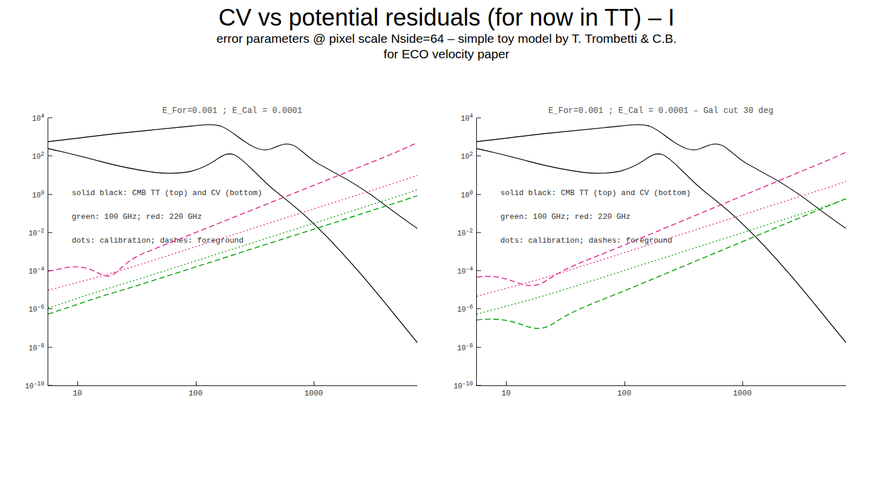CV vs potential residuals (for now in TT) – I
error parameters @ pixel scale Nside=64 – simple toy model by T. Trombetti & C.B.
for ECO velocity paper
E_For=0.001 ; E_Cal = 0.0001
104 102 100 10-2 10-4 10-6 10-8 10-10 10 100 1000
solid black: CMB TT (top) and CV (bottom)
green: 100 GHz; red: 220 GHz
dots: calibration; dashes: foreground
E_For=0.001 ; E_Cal = 0.0001 – Gal cut 30 deg
104 102 100 10-2 10-4 10-6 10-8 10-10 10 100 1000
solid black: CMB TT (top) and CV (bottom)
green: 100 GHz; red: 220 GHz
dots: calibration; dashes: foreground